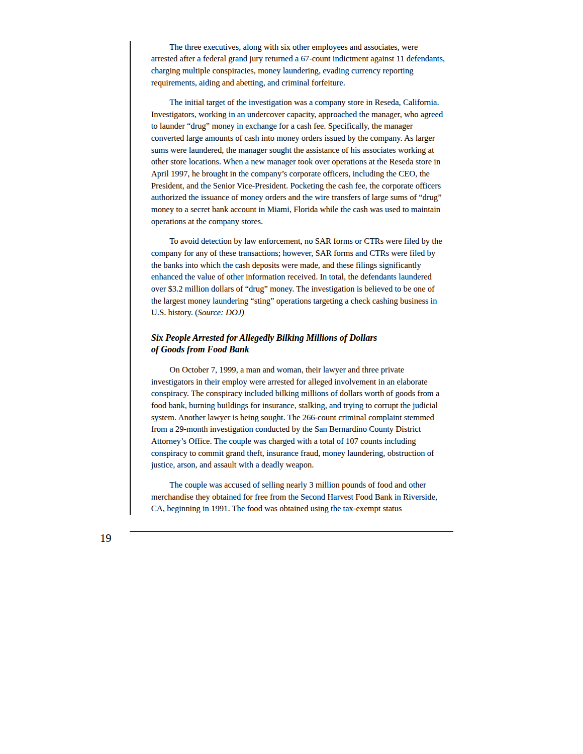The three executives, along with six other employees and associates, were arrested after a federal grand jury returned a 67-count indictment against 11 defendants, charging multiple conspiracies, money laundering, evading currency reporting requirements, aiding and abetting, and criminal forfeiture.
The initial target of the investigation was a company store in Reseda, California. Investigators, working in an undercover capacity, approached the manager, who agreed to launder “drug” money in exchange for a cash fee. Specifically, the manager converted large amounts of cash into money orders issued by the company. As larger sums were laundered, the manager sought the assistance of his associates working at other store locations. When a new manager took over operations at the Reseda store in April 1997, he brought in the company’s corporate officers, including the CEO, the President, and the Senior Vice-President. Pocketing the cash fee, the corporate officers authorized the issuance of money orders and the wire transfers of large sums of “drug” money to a secret bank account in Miami, Florida while the cash was used to maintain operations at the company stores.
To avoid detection by law enforcement, no SAR forms or CTRs were filed by the company for any of these transactions; however, SAR forms and CTRs were filed by the banks into which the cash deposits were made, and these filings significantly enhanced the value of other information received. In total, the defendants laundered over $3.2 million dollars of “drug” money. The investigation is believed to be one of the largest money laundering “sting” operations targeting a check cashing business in U.S. history. (Source: DOJ)
Six People Arrested for Allegedly Bilking Millions of Dollars
of Goods from Food Bank
On October 7, 1999, a man and woman, their lawyer and three private investigators in their employ were arrested for alleged involvement in an elaborate conspiracy. The conspiracy included bilking millions of dollars worth of goods from a food bank, burning buildings for insurance, stalking, and trying to corrupt the judicial system. Another lawyer is being sought. The 266-count criminal complaint stemmed from a 29-month investigation conducted by the San Bernardino County District Attorney’s Office. The couple was charged with a total of 107 counts including conspiracy to commit grand theft, insurance fraud, money laundering, obstruction of justice, arson, and assault with a deadly weapon.
The couple was accused of selling nearly 3 million pounds of food and other merchandise they obtained for free from the Second Harvest Food Bank in Riverside, CA, beginning in 1991. The food was obtained using the tax-exempt status
19